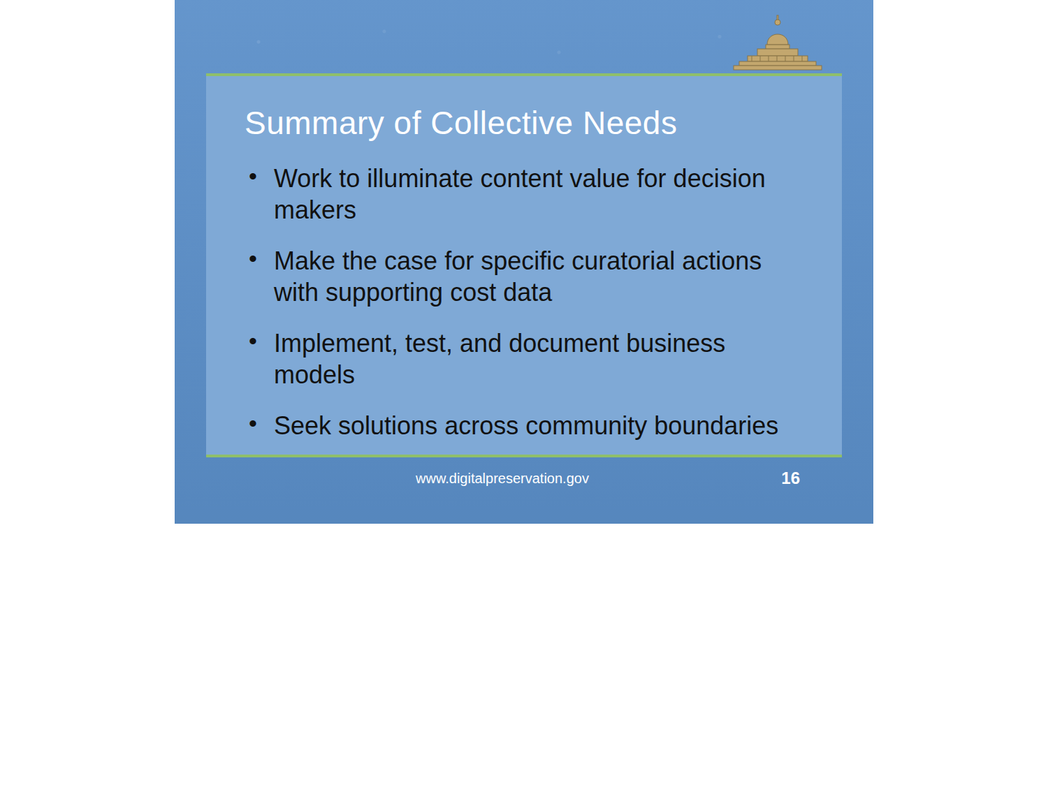Summary of Collective Needs
Work to illuminate content value for decision makers
Make the case for specific curatorial actions with supporting cost data
Implement, test, and document business models
Seek solutions across community boundaries
www.digitalpreservation.gov 16